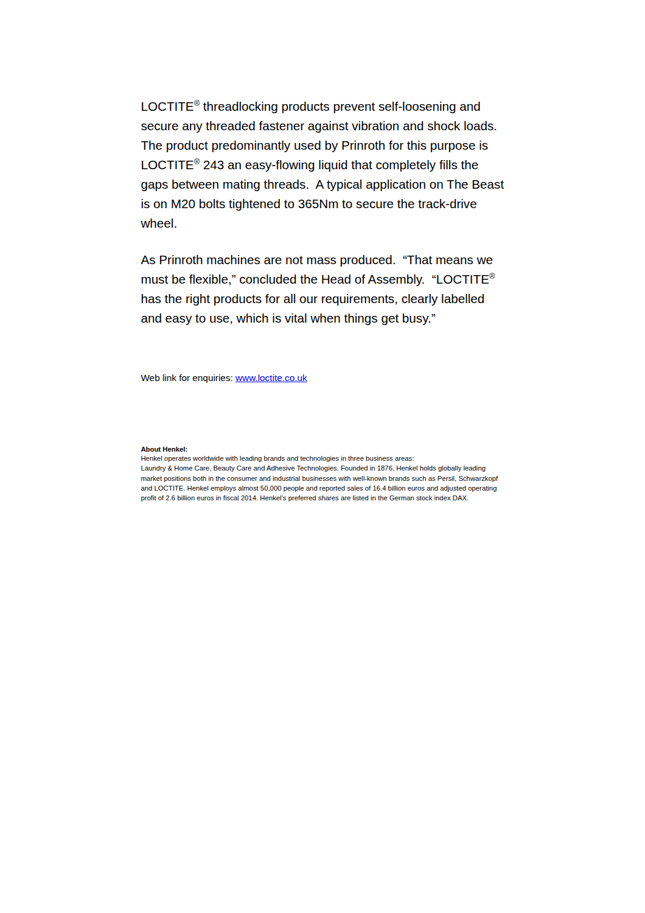LOCTITE® threadlocking products prevent self-loosening and secure any threaded fastener against vibration and shock loads. The product predominantly used by Prinroth for this purpose is LOCTITE® 243 an easy-flowing liquid that completely fills the gaps between mating threads. A typical application on The Beast is on M20 bolts tightened to 365Nm to secure the track-drive wheel.
As Prinroth machines are not mass produced. “That means we must be flexible,” concluded the Head of Assembly. “LOCTITE® has the right products for all our requirements, clearly labelled and easy to use, which is vital when things get busy.”
Web link for enquiries: www.loctite.co.uk
About Henkel:
Henkel operates worldwide with leading brands and technologies in three business areas:
Laundry & Home Care, Beauty Care and Adhesive Technologies. Founded in 1876, Henkel holds globally leading market positions both in the consumer and industrial businesses with well-known brands such as Persil, Schwarzkopf and LOCTITE. Henkel employs almost 50,000 people and reported sales of 16.4 billion euros and adjusted operating profit of 2.6 billion euros in fiscal 2014. Henkel’s preferred shares are listed in the German stock index DAX.